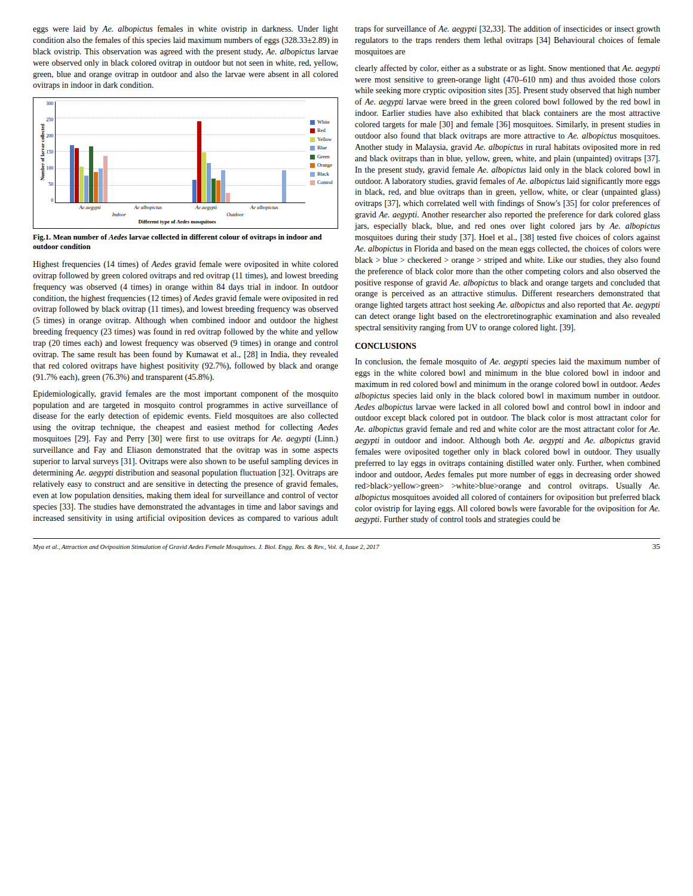eggs were laid by Ae. albopictus females in white ovistrip in darkness. Under light condition also the females of this species laid maximum numbers of eggs (328.33±2.89) in black ovistrip. This observation was agreed with the present study, Ae. albopictus larvae were observed only in black colored ovitrap in outdoor but not seen in white, red, yellow, green, blue and orange ovitrap in outdoor and also the larvae were absent in all colored ovitraps in indoor in dark condition.
Number of larvae collected
300 250 200 150 100 50 0
White
Red
Yellow
Blue
Green
Orange
Black
Control
Ae.aegypti Ae albopictus Ae.aegypti Ae albopictus
Indoor Outdoor
Different type of Aedes mosquitoes
Fig.1. Mean number of Aedes larvae collected in different colour of ovitraps in indoor and outdoor condition
Highest frequencies (14 times) of Aedes gravid female were oviposited in white colored ovitrap followed by green colored ovitraps and red ovitrap (11 times), and lowest breeding frequency was observed (4 times) in orange within 84 days trial in indoor. In outdoor condition, the highest frequencies (12 times) of Aedes gravid female were oviposited in red ovitrap followed by black ovitrap (11 times), and lowest breeding frequency was observed (5 times) in orange ovitrap. Although when combined indoor and outdoor the highest breeding frequency (23 times) was found in red ovitrap followed by the white and yellow trap (20 times each) and lowest frequency was observed (9 times) in orange and control ovitrap. The same result has been found by Kumawat et al., [28] in India, they revealed that red colored ovitraps have highest positivity (92.7%), followed by black and orange (91.7% each), green (76.3%) and transparent (45.8%).
Epidemiologically, gravid females are the most important component of the mosquito population and are targeted in mosquito control programmes in active surveillance of disease for the early detection of epidemic events. Field mosquitoes are also collected using the ovitrap technique, the cheapest and easiest method for collecting Aedes mosquitoes [29]. Fay and Perry [30] were first to use ovitraps for Ae. aegypti (Linn.) surveillance and Fay and Eliason demonstrated that the ovitrap was in some aspects superior to larval surveys [31]. Ovitraps were also shown to be useful sampling devices in determining Ae. aegypti distribution and seasonal population fluctuation [32]. Ovitraps are relatively easy to construct and are sensitive in detecting the presence of gravid females, even at low population densities, making them ideal for surveillance and control of vector species [33]. The studies have demonstrated the advantages in time and labor savings and increased sensitivity in using artificial oviposition devices as compared to various adult traps for surveillance of Ae. aegypti [32,33]. The addition of insecticides or insect growth regulators to the traps renders them lethal ovitraps [34] Behavioural choices of female mosquitoes are
clearly affected by color, either as a substrate or as light. Snow mentioned that Ae. aegypti were most sensitive to green-orange light (470–610 nm) and thus avoided those colors while seeking more cryptic oviposition sites [35]. Present study observed that high number of Ae. aegypti larvae were breed in the green colored bowl followed by the red bowl in indoor. Earlier studies have also exhibited that black containers are the most attractive colored targets for male [30] and female [36] mosquitoes. Similarly, in present studies in outdoor also found that black ovitraps are more attractive to Ae. albopictus mosquitoes. Another study in Malaysia, gravid Ae. albopictus in rural habitats oviposited more in red and black ovitraps than in blue, yellow, green, white, and plain (unpainted) ovitraps [37]. In the present study, gravid female Ae. albopictus laid only in the black colored bowl in outdoor. A laboratory studies, gravid females of Ae. albopictus laid significantly more eggs in black, red, and blue ovitraps than in green, yellow, white, or clear (unpainted glass) ovitraps [37], which correlated well with findings of Snow's [35] for color preferences of gravid Ae. aegypti. Another researcher also reported the preference for dark colored glass jars, especially black, blue, and red ones over light colored jars by Ae. albopictus mosquitoes during their study [37]. Hoel et al., [38] tested five choices of colors against Ae. albopictus in Florida and based on the mean eggs collected, the choices of colors were black > blue > checkered > orange > striped and white. Like our studies, they also found the preference of black color more than the other competing colors and also observed the positive response of gravid Ae. albopictus to black and orange targets and concluded that orange is perceived as an attractive stimulus. Different researchers demonstrated that orange lighted targets attract host seeking Ae. albopictus and also reported that Ae. aegypti can detect orange light based on the electroretinographic examination and also revealed spectral sensitivity ranging from UV to orange colored light. [39].
CONCLUSIONS
In conclusion, the female mosquito of Ae. aegypti species laid the maximum number of eggs in the white colored bowl and minimum in the blue colored bowl in indoor and maximum in red colored bowl and minimum in the orange colored bowl in outdoor. Aedes albopictus species laid only in the black colored bowl in maximum number in outdoor. Aedes albopictus larvae were lacked in all colored bowl and control bowl in indoor and outdoor except black colored pot in outdoor. The black color is most attractant color for Ae. albopictus gravid female and red and white color are the most attractant color for Ae. aegypti in outdoor and indoor. Although both Ae. aegypti and Ae. albopictus gravid females were oviposited together only in black colored bowl in outdoor. They usually preferred to lay eggs in ovitraps containing distilled water only. Further, when combined indoor and outdoor, Aedes females put more number of eggs in decreasing order showed red>black>yellow>green> >white>blue>orange and control ovitraps. Usually Ae. albopictus mosquitoes avoided all colored of containers for oviposition but preferred black color ovistrip for laying eggs. All colored bowls were favorable for the oviposition for Ae. aegypti. Further study of control tools and strategies could be
Mya et al., Attraction and Oviposition Stimulation of Gravid Aedes Female Mosquitoes. J. Biol. Engg. Res. & Rev., Vol. 4, Issue 2, 2017 35